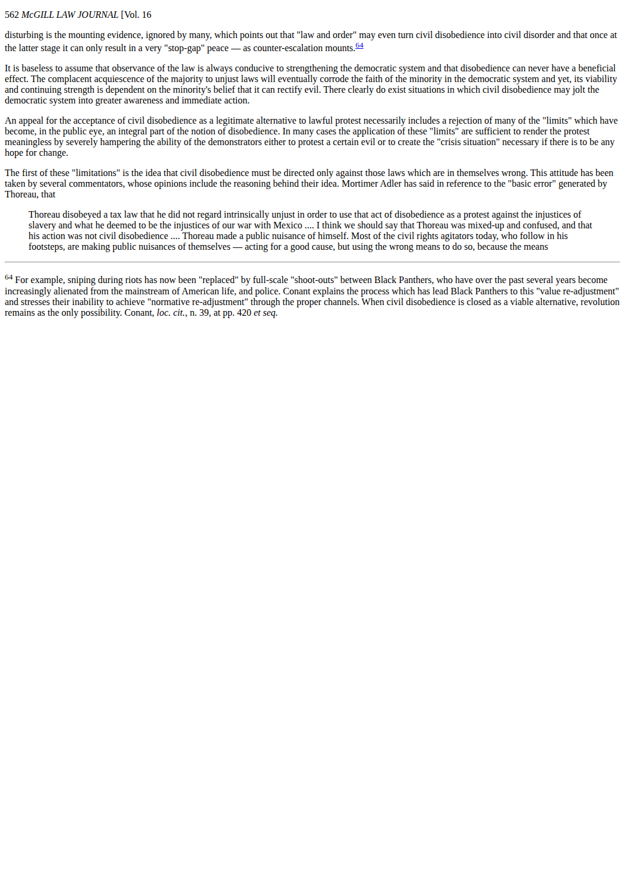562 McGILL LAW JOURNAL [Vol. 16
disturbing is the mounting evidence, ignored by many, which points out that "law and order" may even turn civil disobedience into civil disorder and that once at the latter stage it can only result in a very "stop-gap" peace — as counter-escalation mounts.64
It is baseless to assume that observance of the law is always conducive to strengthening the democratic system and that disobedience can never have a beneficial effect. The complacent acquiescence of the majority to unjust laws will eventually corrode the faith of the minority in the democratic system and yet, its viability and continuing strength is dependent on the minority's belief that it can rectify evil. There clearly do exist situations in which civil disobedience may jolt the democratic system into greater awareness and immediate action.
An appeal for the acceptance of civil disobedience as a legitimate alternative to lawful protest necessarily includes a rejection of many of the "limits" which have become, in the public eye, an integral part of the notion of disobedience. In many cases the application of these "limits" are sufficient to render the protest meaningless by severely hampering the ability of the demonstrators either to protest a certain evil or to create the "crisis situation" necessary if there is to be any hope for change.
The first of these "limitations" is the idea that civil disobedience must be directed only against those laws which are in themselves wrong. This attitude has been taken by several commentators, whose opinions include the reasoning behind their idea. Mortimer Adler has said in reference to the "basic error" generated by Thoreau, that
Thoreau disobeyed a tax law that he did not regard intrinsically unjust in order to use that act of disobedience as a protest against the injustices of slavery and what he deemed to be the injustices of our war with Mexico .... I think we should say that Thoreau was mixed-up and confused, and that his action was not civil disobedience .... Thoreau made a public nuisance of himself. Most of the civil rights agitators today, who follow in his footsteps, are making public nuisances of themselves — acting for a good cause, but using the wrong means to do so, because the means
64 For example, sniping during riots has now been "replaced" by full-scale "shoot-outs" between Black Panthers, who have over the past several years become increasingly alienated from the mainstream of American life, and police. Conant explains the process which has lead Black Panthers to this "value re-adjustment" and stresses their inability to achieve "normative re-adjustment" through the proper channels. When civil disobedience is closed as a viable alternative, revolution remains as the only possibility. Conant, loc. cit., n. 39, at pp. 420 et seq.